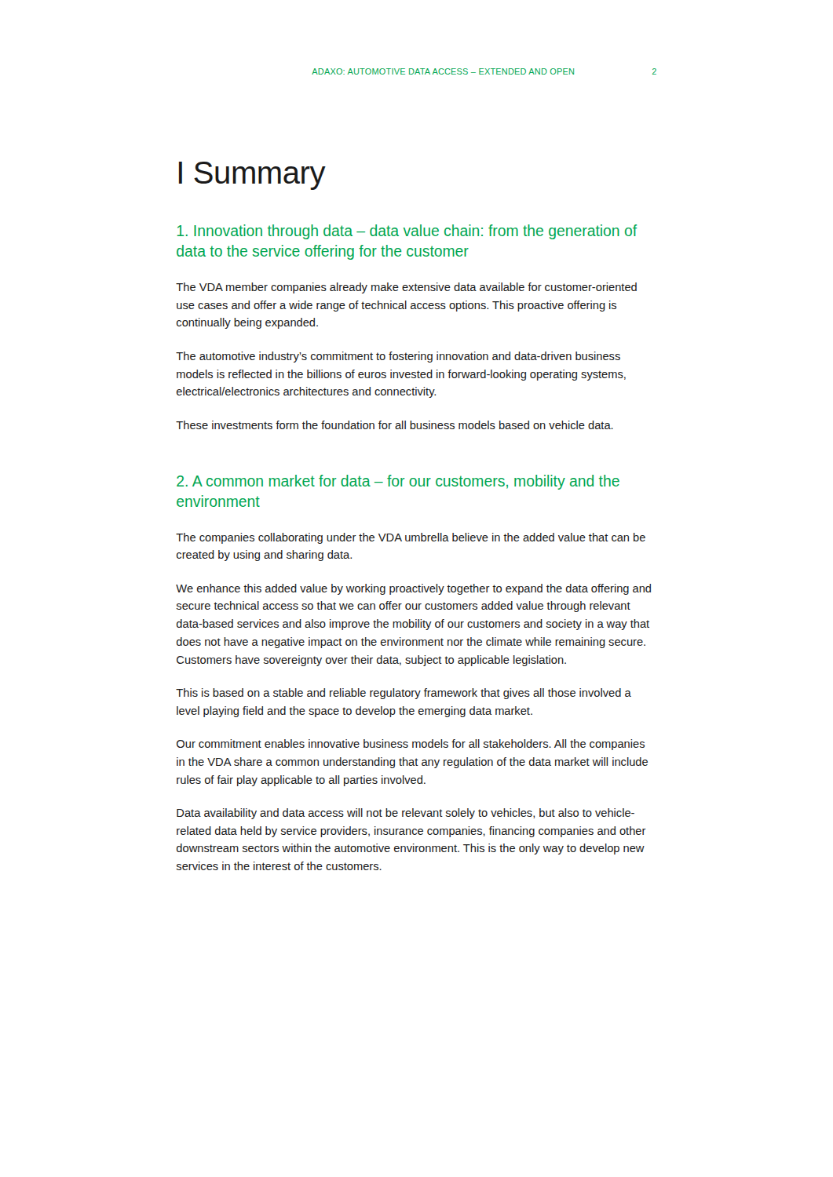ADAXO: Automotive Data Access – Extended and Open 2
I Summary
1. Innovation through data – data value chain: from the generation of data to the service offering for the customer
The VDA member companies already make extensive data available for customer-oriented use cases and offer a wide range of technical access options. This proactive offering is continually being expanded.
The automotive industry’s commitment to fostering innovation and data-driven business models is reflected in the billions of euros invested in forward-looking operating systems, electrical/electronics architectures and connectivity.
These investments form the foundation for all business models based on vehicle data.
2. A common market for data – for our customers, mobility and the environment
The companies collaborating under the VDA umbrella believe in the added value that can be created by using and sharing data.
We enhance this added value by working proactively together to expand the data offering and secure technical access so that we can offer our customers added value through relevant data-based services and also improve the mobility of our customers and society in a way that does not have a negative impact on the environment nor the climate while remaining secure. Customers have sovereignty over their data, subject to applicable legislation.
This is based on a stable and reliable regulatory framework that gives all those involved a level playing field and the space to develop the emerging data market.
Our commitment enables innovative business models for all stakeholders. All the companies in the VDA share a common understanding that any regulation of the data market will include rules of fair play applicable to all parties involved.
Data availability and data access will not be relevant solely to vehicles, but also to vehicle-related data held by service providers, insurance companies, financing companies and other downstream sectors within the automotive environment. This is the only way to develop new services in the interest of the customers.